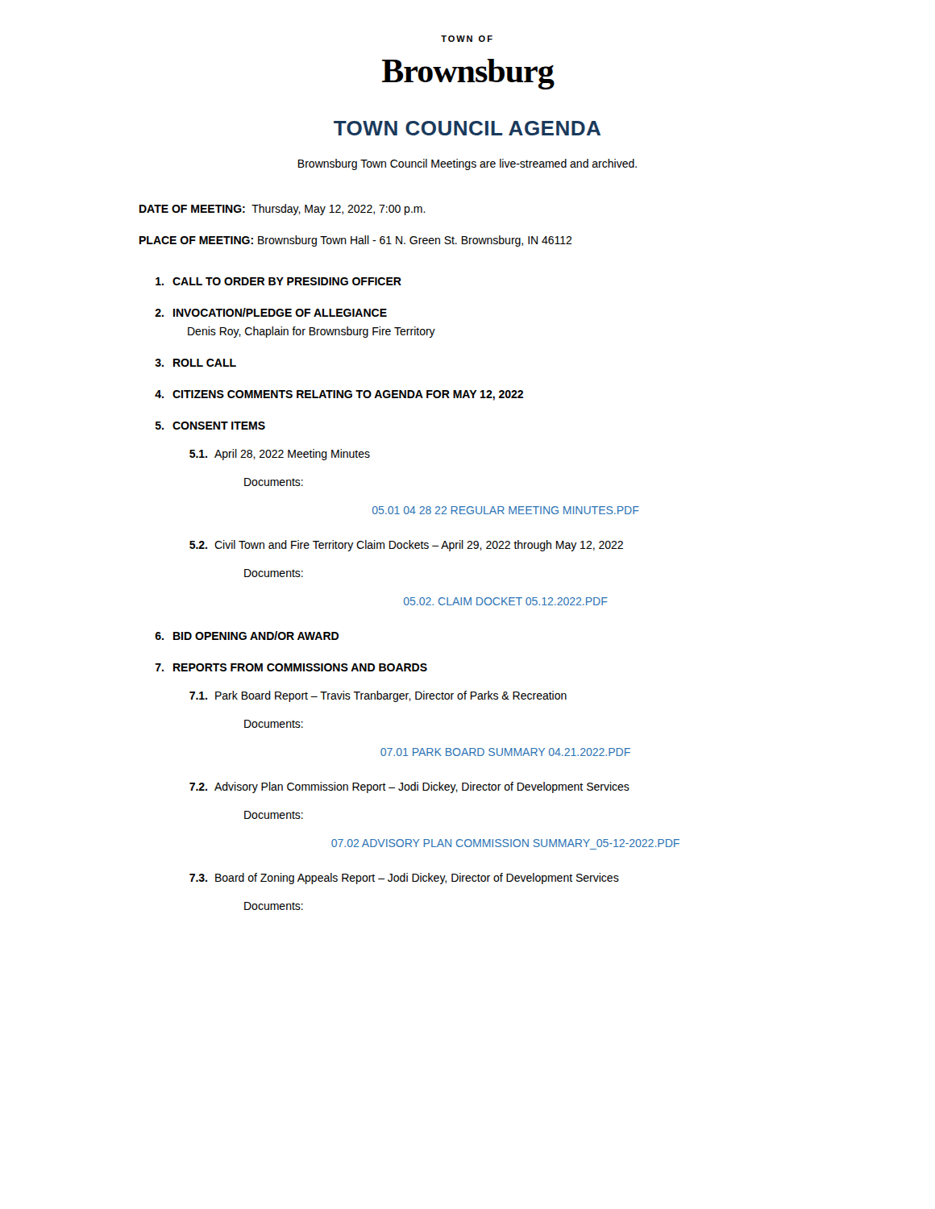TOWN OF
Brownsburg
TOWN COUNCIL AGENDA
Brownsburg Town Council Meetings are live-streamed and archived.
DATE OF MEETING: Thursday, May 12, 2022, 7:00 p.m.
PLACE OF MEETING: Brownsburg Town Hall - 61 N. Green St. Brownsburg, IN 46112
CALL TO ORDER BY PRESIDING OFFICER
INVOCATION/PLEDGE OF ALLEGIANCE Denis Roy, Chaplain for Brownsburg Fire Territory
ROLL CALL
CITIZENS COMMENTS RELATING TO AGENDA FOR MAY 12, 2022
CONSENT ITEMS
April 28, 2022 Meeting Minutes
Documents:
05.01 04 28 22 REGULAR MEETING MINUTES.PDF
Civil Town and Fire Territory Claim Dockets – April 29, 2022 through May 12, 2022
Documents:
05.02. CLAIM DOCKET 05.12.2022.PDF
BID OPENING AND/OR AWARD
REPORTS FROM COMMISSIONS AND BOARDS
Park Board Report – Travis Tranbarger, Director of Parks & Recreation
Documents:
07.01 PARK BOARD SUMMARY 04.21.2022.PDF
Advisory Plan Commission Report – Jodi Dickey, Director of Development Services
Documents:
07.02 ADVISORY PLAN COMMISSION SUMMARY_05-12-2022.PDF
Board of Zoning Appeals Report – Jodi Dickey, Director of Development Services
Documents: